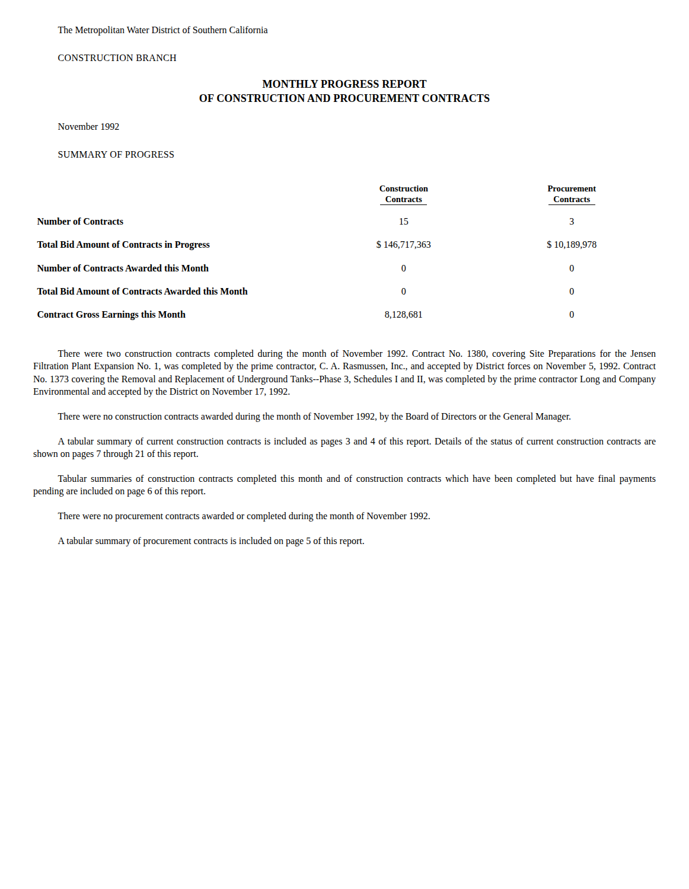The Metropolitan Water District of Southern California
CONSTRUCTION BRANCH
MONTHLY PROGRESS REPORT
OF CONSTRUCTION AND PROCUREMENT CONTRACTS
November 1992
SUMMARY OF PROGRESS
| | Construction Contracts | Procurement Contracts |
| --- | --- | --- |
| Number of Contracts | 15 | 3 |
| Total Bid Amount of Contracts in Progress | $ 146,717,363 | $ 10,189,978 |
| Number of Contracts Awarded this Month | 0 | 0 |
| Total Bid Amount of Contracts Awarded this Month | 0 | 0 |
| Contract Gross Earnings this Month | 8,128,681 | 0 |
There were two construction contracts completed during the month of November 1992. Contract No. 1380, covering Site Preparations for the Jensen Filtration Plant Expansion No. 1, was completed by the prime contractor, C. A. Rasmussen, Inc., and accepted by District forces on November 5, 1992. Contract No. 1373 covering the Removal and Replacement of Underground Tanks--Phase 3, Schedules I and II, was completed by the prime contractor Long and Company Environmental and accepted by the District on November 17, 1992.
There were no construction contracts awarded during the month of November 1992, by the Board of Directors or the General Manager.
A tabular summary of current construction contracts is included as pages 3 and 4 of this report. Details of the status of current construction contracts are shown on pages 7 through 21 of this report.
Tabular summaries of construction contracts completed this month and of construction contracts which have been completed but have final payments pending are included on page 6 of this report.
There were no procurement contracts awarded or completed during the month of November 1992.
A tabular summary of procurement contracts is included on page 5 of this report.